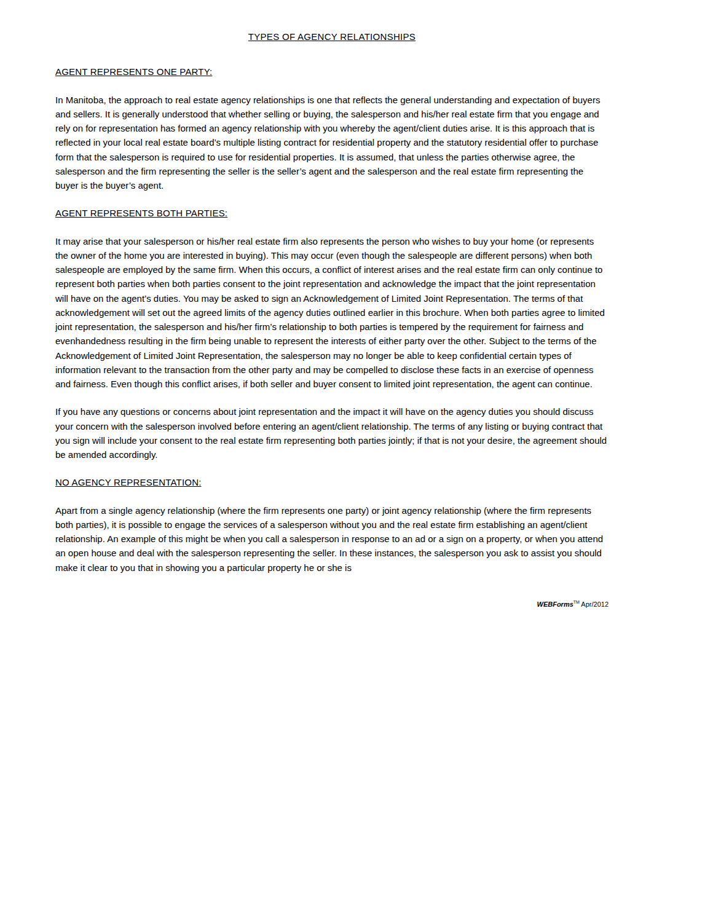TYPES OF AGENCY RELATIONSHIPS
AGENT REPRESENTS ONE PARTY:
In Manitoba, the approach to real estate agency relationships is one that reflects the general understanding and expectation of buyers and sellers. It is generally understood that whether selling or buying, the salesperson and his/her real estate firm that you engage and rely on for representation has formed an agency relationship with you whereby the agent/client duties arise. It is this approach that is reflected in your local real estate board’s multiple listing contract for residential property and the statutory residential offer to purchase form that the salesperson is required to use for residential properties. It is assumed, that unless the parties otherwise agree, the salesperson and the firm representing the seller is the seller’s agent and the salesperson and the real estate firm representing the buyer is the buyer’s agent.
AGENT REPRESENTS BOTH PARTIES:
It may arise that your salesperson or his/her real estate firm also represents the person who wishes to buy your home (or represents the owner of the home you are interested in buying). This may occur (even though the salespeople are different persons) when both salespeople are employed by the same firm. When this occurs, a conflict of interest arises and the real estate firm can only continue to represent both parties when both parties consent to the joint representation and acknowledge the impact that the joint representation will have on the agent’s duties. You may be asked to sign an Acknowledgement of Limited Joint Representation. The terms of that acknowledgement will set out the agreed limits of the agency duties outlined earlier in this brochure. When both parties agree to limited joint representation, the salesperson and his/her firm’s relationship to both parties is tempered by the requirement for fairness and evenhandedness resulting in the firm being unable to represent the interests of either party over the other. Subject to the terms of the Acknowledgement of Limited Joint Representation, the salesperson may no longer be able to keep confidential certain types of information relevant to the transaction from the other party and may be compelled to disclose these facts in an exercise of openness and fairness. Even though this conflict arises, if both seller and buyer consent to limited joint representation, the agent can continue.
If you have any questions or concerns about joint representation and the impact it will have on the agency duties you should discuss your concern with the salesperson involved before entering an agent/client relationship. The terms of any listing or buying contract that you sign will include your consent to the real estate firm representing both parties jointly; if that is not your desire, the agreement should be amended accordingly.
NO AGENCY REPRESENTATION:
Apart from a single agency relationship (where the firm represents one party) or joint agency relationship (where the firm represents both parties), it is possible to engage the services of a salesperson without you and the real estate firm establishing an agent/client relationship. An example of this might be when you call a salesperson in response to an ad or a sign on a property, or when you attend an open house and deal with the salesperson representing the seller. In these instances, the salesperson you ask to assist you should make it clear to you that in showing you a particular property he or she is
WEBFormsTM Apr/2012